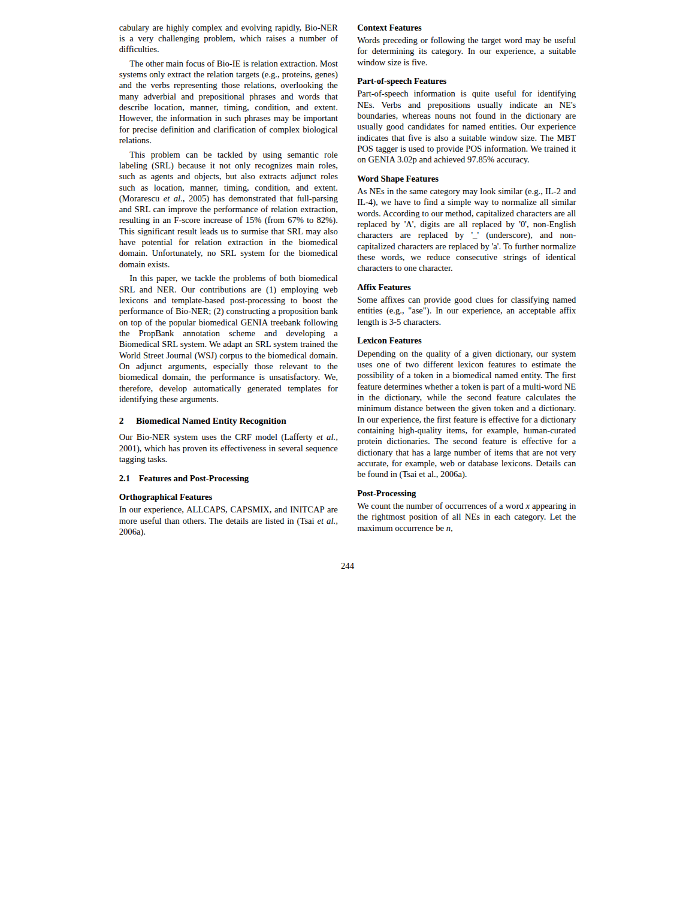cabulary are highly complex and evolving rapidly, Bio-NER is a very challenging problem, which raises a number of difficulties.
The other main focus of Bio-IE is relation extraction. Most systems only extract the relation targets (e.g., proteins, genes) and the verbs representing those relations, overlooking the many adverbial and prepositional phrases and words that describe location, manner, timing, condition, and extent. However, the information in such phrases may be important for precise definition and clarification of complex biological relations.
This problem can be tackled by using semantic role labeling (SRL) because it not only recognizes main roles, such as agents and objects, but also extracts adjunct roles such as location, manner, timing, condition, and extent. (Morarescu et al., 2005) has demonstrated that full-parsing and SRL can improve the performance of relation extraction, resulting in an F-score increase of 15% (from 67% to 82%). This significant result leads us to surmise that SRL may also have potential for relation extraction in the biomedical domain. Unfortunately, no SRL system for the biomedical domain exists.
In this paper, we tackle the problems of both biomedical SRL and NER. Our contributions are (1) employing web lexicons and template-based post-processing to boost the performance of Bio-NER; (2) constructing a proposition bank on top of the popular biomedical GENIA treebank following the PropBank annotation scheme and developing a Biomedical SRL system. We adapt an SRL system trained the World Street Journal (WSJ) corpus to the biomedical domain. On adjunct arguments, especially those relevant to the biomedical domain, the performance is unsatisfactory. We, therefore, develop automatically generated templates for identifying these arguments.
2 Biomedical Named Entity Recognition
Our Bio-NER system uses the CRF model (Lafferty et al., 2001), which has proven its effectiveness in several sequence tagging tasks.
2.1 Features and Post-Processing
Orthographical Features
In our experience, ALLCAPS, CAPSMIX, and INITCAP are more useful than others. The details are listed in (Tsai et al., 2006a).
Context Features
Words preceding or following the target word may be useful for determining its category. In our experience, a suitable window size is five.
Part-of-speech Features
Part-of-speech information is quite useful for identifying NEs. Verbs and prepositions usually indicate an NE's boundaries, whereas nouns not found in the dictionary are usually good candidates for named entities. Our experience indicates that five is also a suitable window size. The MBT POS tagger is used to provide POS information. We trained it on GENIA 3.02p and achieved 97.85% accuracy.
Word Shape Features
As NEs in the same category may look similar (e.g., IL-2 and IL-4), we have to find a simple way to normalize all similar words. According to our method, capitalized characters are all replaced by 'A', digits are all replaced by '0', non-English characters are replaced by '_' (underscore), and non-capitalized characters are replaced by 'a'. To further normalize these words, we reduce consecutive strings of identical characters to one character.
Affix Features
Some affixes can provide good clues for classifying named entities (e.g., "ase"). In our experience, an acceptable affix length is 3-5 characters.
Lexicon Features
Depending on the quality of a given dictionary, our system uses one of two different lexicon features to estimate the possibility of a token in a biomedical named entity. The first feature determines whether a token is part of a multi-word NE in the dictionary, while the second feature calculates the minimum distance between the given token and a dictionary. In our experience, the first feature is effective for a dictionary containing high-quality items, for example, human-curated protein dictionaries. The second feature is effective for a dictionary that has a large number of items that are not very accurate, for example, web or database lexicons. Details can be found in (Tsai et al., 2006a).
Post-Processing
We count the number of occurrences of a word x appearing in the rightmost position of all NEs in each category. Let the maximum occurrence be n,
244